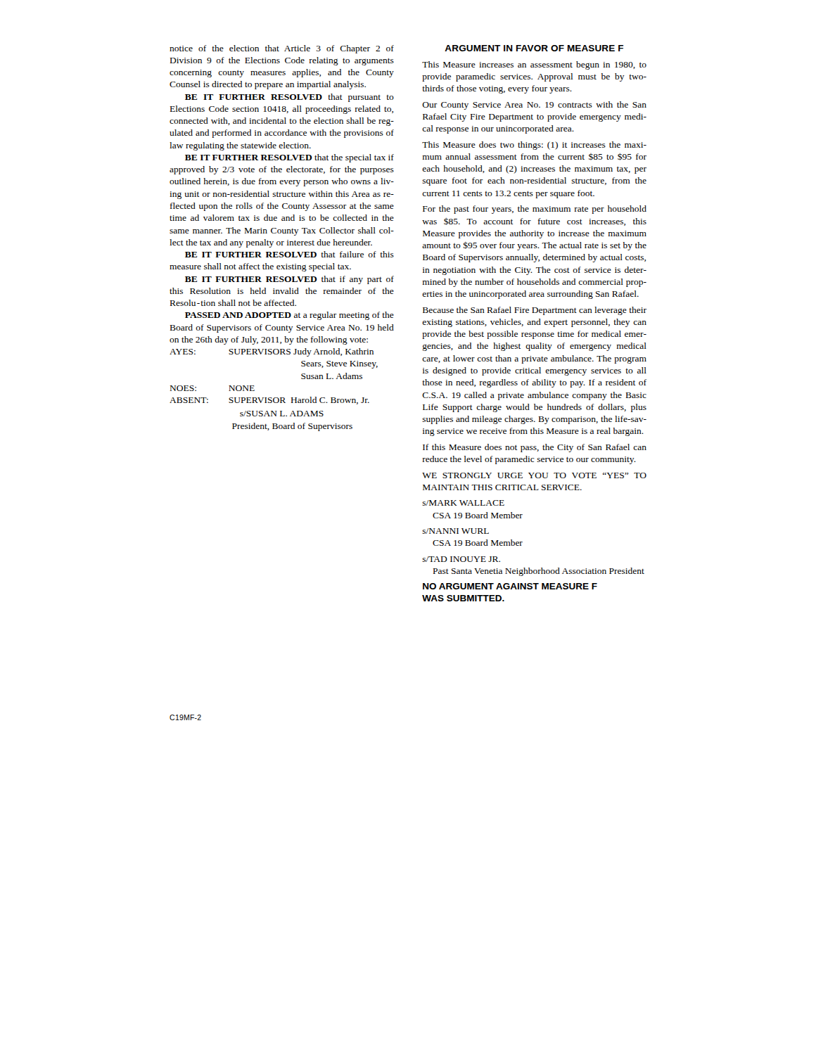notice of the election that Article 3 of Chapter 2 of Division 9 of the Elections Code relating to arguments concerning county measures applies, and the County Counsel is directed to prepare an impartial analysis.
BE IT FURTHER RESOLVED that pursuant to Elections Code section 10418, all proceedings related to, connected with, and incidental to the election shall be regulated and performed in accordance with the provisions of law regulating the statewide election.
BE IT FURTHER RESOLVED that the special tax if approved by 2/3 vote of the electorate, for the purposes outlined herein, is due from every person who owns a living unit or non-residential structure within this Area as reflected upon the rolls of the County Assessor at the same time ad valorem tax is due and is to be collected in the same manner. The Marin County Tax Collector shall collect the tax and any penalty or interest due hereunder.
BE IT FURTHER RESOLVED that failure of this measure shall not affect the existing special tax.
BE IT FURTHER RESOLVED that if any part of this Resolution is held invalid the remainder of the Resolu - tion shall not be affected.
PASSED AND ADOPTED at a regular meeting of the Board of Supervisors of County Service Area No. 19 held on the 26th day of July, 2011, by the following vote:
AYES:
SUPERVISORS Judy Arnold, Kathrin Sears, Steve Kinsey, Susan L. Adams
NOES:
NONE
ABSENT:
SUPERVISOR Harold C. Brown, Jr.
s/SUSAN L. ADAMS President, Board of Supervisors
ARGUMENT IN FAVOR OF MEASURE F
This Measure increases an assessment begun in 1980, to provide paramedic services. Approval must be by two-thirds of those voting, every four years.
Our County Service Area No. 19 contracts with the San Rafael City Fire Department to provide emergency medical response in our unincorporated area.
This Measure does two things: (1) it increases the maximum annual assessment from the current $85 to $95 for each household, and (2) increases the maximum tax, per square foot for each non-residential structure, from the current 11 cents to 13.2 cents per square foot.
For the past four years, the maximum rate per household was $85. To account for future cost increases, this Measure provides the authority to increase the maximum amount to $95 over four years. The actual rate is set by the Board of Supervisors annually, determined by actual costs, in negotiation with the City. The cost of service is determined by the number of households and commercial properties in the unincorporated area surrounding San Rafael.
Because the San Rafael Fire Department can leverage their existing stations, vehicles, and expert personnel, they can provide the best possible response time for medical emergencies, and the highest quality of emergency medical care, at lower cost than a private ambulance. The program is designed to provide critical emergency services to all those in need, regardless of ability to pay. If a resident of C.S.A. 19 called a private ambulance company the Basic Life Support charge would be hundreds of dollars, plus supplies and mileage charges. By comparison, the life-saving service we receive from this Measure is a real bargain.
If this Measure does not pass, the City of San Rafael can reduce the level of paramedic service to our community.
WE STRONGLY URGE YOU TO VOTE “YES” TO MAINTAIN THIS CRITICAL SERVICE.
s/MARK WALLACE CSA 19 Board Member
s/NANNI WURL CSA 19 Board Member
s/TAD INOUYE JR. Past Santa Venetia Neighborhood Association President
NO ARGUMENT AGAINST MEASURE F
WAS SUBMITTED.
C19MF-2